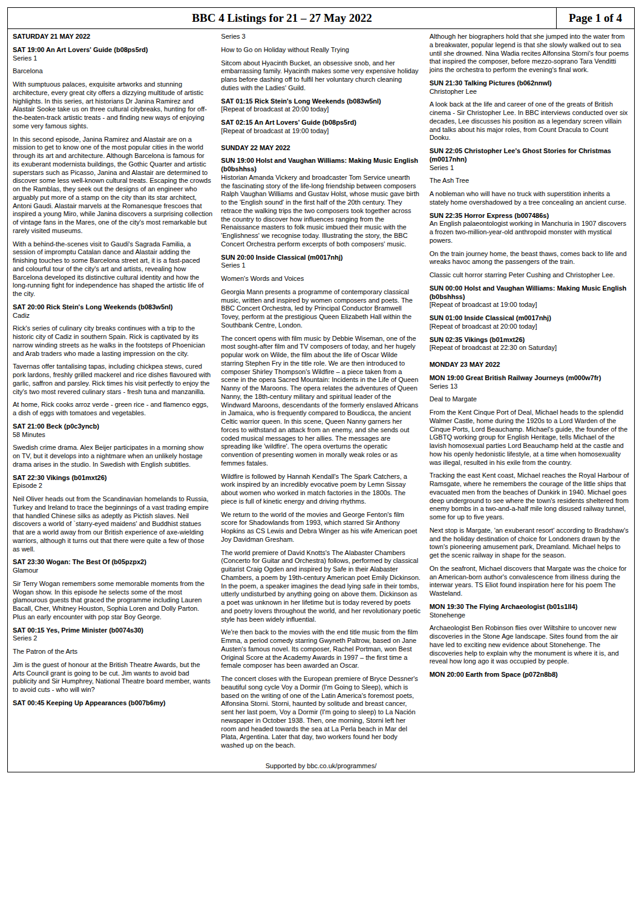BBC 4 Listings for 21 – 27 May 2022
Page 1 of 4
SATURDAY 21 MAY 2022
SAT 19:00 An Art Lovers' Guide (b08ps5rd)
Series 1
Barcelona
With sumptuous palaces, exquisite artworks and stunning architecture, every great city offers a dizzying multitude of artistic highlights. In this series, art historians Dr Janina Ramirez and Alastair Sooke take us on three cultural citybreaks, hunting for off-the-beaten-track artistic treats - and finding new ways of enjoying some very famous sights.
In this second episode, Janina Ramirez and Alastair are on a mission to get to know one of the most popular cities in the world through its art and architecture. Although Barcelona is famous for its exuberant modernista buildings, the Gothic Quarter and artistic superstars such as Picasso, Janina and Alastair are determined to discover some less well-known cultural treats. Escaping the crowds on the Ramblas, they seek out the designs of an engineer who arguably put more of a stamp on the city than its star architect, Antoni Gaudi. Alastair marvels at the Romanesque frescoes that inspired a young Miro, while Janina discovers a surprising collection of vintage fans in the Mares, one of the city's most remarkable but rarely visited museums.
With a behind-the-scenes visit to Gaudi's Sagrada Familia, a session of impromptu Catalan dance and Alastair adding the finishing touches to some Barcelona street art, it is a fast-paced and colourful tour of the city's art and artists, revealing how Barcelona developed its distinctive cultural identity and how the long-running fight for independence has shaped the artistic life of the city.
SAT 20:00 Rick Stein's Long Weekends (b083w5nl)
Cadiz
Rick's series of culinary city breaks continues with a trip to the historic city of Cadiz in southern Spain. Rick is captivated by its narrow winding streets as he walks in the footsteps of Phoenician and Arab traders who made a lasting impression on the city.
Tavernas offer tantalising tapas, including chickpea stews, cured pork lardons, freshly grilled mackerel and rice dishes flavoured with garlic, saffron and parsley. Rick times his visit perfectly to enjoy the city's two most revered culinary stars - fresh tuna and manzanilla.
At home, Rick cooks arroz verde - green rice - and flamenco eggs, a dish of eggs with tomatoes and vegetables.
SAT 21:00 Beck (p0c3yncb)
58 Minutes
Swedish crime drama. Alex Beijer participates in a morning show on TV, but it develops into a nightmare when an unlikely hostage drama arises in the studio. In Swedish with English subtitles.
SAT 22:30 Vikings (b01mxt26)
Episode 2
Neil Oliver heads out from the Scandinavian homelands to Russia, Turkey and Ireland to trace the beginnings of a vast trading empire that handled Chinese silks as adeptly as Pictish slaves. Neil discovers a world of `starry-eyed maidens' and Buddhist statues that are a world away from our British experience of axe-wielding warriors, although it turns out that there were quite a few of those as well.
SAT 23:30 Wogan: The Best Of (b05pzpx2)
Glamour
Sir Terry Wogan remembers some memorable moments from the Wogan show. In this episode he selects some of the most glamourous guests that graced the programme including Lauren Bacall, Cher, Whitney Houston, Sophia Loren and Dolly Parton. Plus an early encounter with pop star Boy George.
SAT 00:15 Yes, Prime Minister (b0074s30)
Series 2
The Patron of the Arts
Jim is the guest of honour at the British Theatre Awards, but the Arts Council grant is going to be cut. Jim wants to avoid bad publicity and Sir Humphrey, National Theatre board member, wants to avoid cuts - who will win?
SAT 00:45 Keeping Up Appearances (b007b6my)
Series 3
How to Go on Holiday without Really Trying
Sitcom about Hyacinth Bucket, an obsessive snob, and her embarrassing family. Hyacinth makes some very expensive holiday plans before dashing off to fulfil her voluntary church cleaning duties with the Ladies' Guild.
SAT 01:15 Rick Stein's Long Weekends (b083w5nl)
[Repeat of broadcast at 20:00 today]
SAT 02:15 An Art Lovers' Guide (b08ps5rd)
[Repeat of broadcast at 19:00 today]
SUNDAY 22 MAY 2022
SUN 19:00 Holst and Vaughan Williams: Making Music English (b0bshhss)
Historian Amanda Vickery and broadcaster Tom Service unearth the fascinating story of the life-long friendship between composers Ralph Vaughan Williams and Gustav Holst, whose music gave birth to the 'English sound' in the first half of the 20th century. They retrace the walking trips the two composers took together across the country to discover how influences ranging from the Renaissance masters to folk music imbued their music with the 'Englishness' we recognise today. Illustrating the story, the BBC Concert Orchestra perform excerpts of both composers' music.
SUN 20:00 Inside Classical (m0017nhj)
Series 1
Women's Words and Voices
Georgia Mann presents a programme of contemporary classical music, written and inspired by women composers and poets. The BBC Concert Orchestra, led by Principal Conductor Bramwell Tovey, perform at the prestigious Queen Elizabeth Hall within the Southbank Centre, London.
The concert opens with film music by Debbie Wiseman, one of the most sought-after film and TV composers of today, and her hugely popular work on Wilde, the film about the life of Oscar Wilde starring Stephen Fry in the title role. We are then introduced to composer Shirley Thompson's Wildfire – a piece taken from a scene in the opera Sacred Mountain: Incidents in the Life of Queen Nanny of the Maroons. The opera relates the adventures of Queen Nanny, the 18th-century military and spiritual leader of the Windward Maroons, descendants of the formerly enslaved Africans in Jamaica, who is frequently compared to Boudicca, the ancient Celtic warrior queen. In this scene, Queen Nanny garners her forces to withstand an attack from an enemy, and she sends out coded musical messages to her allies. The messages are spreading like 'wildfire'. The opera overturns the operatic convention of presenting women in morally weak roles or as femmes fatales.
Wildfire is followed by Hannah Kendall's The Spark Catchers, a work inspired by an incredibly evocative poem by Lemn Sissay about women who worked in match factories in the 1800s. The piece is full of kinetic energy and driving rhythms.
We return to the world of the movies and George Fenton's film score for Shadowlands from 1993, which starred Sir Anthony Hopkins as CS Lewis and Debra Winger as his wife American poet Joy Davidman Gresham.
The world premiere of David Knotts's The Alabaster Chambers (Concerto for Guitar and Orchestra) follows, performed by classical guitarist Craig Ogden and inspired by Safe in their Alabaster Chambers, a poem by 19th-century American poet Emily Dickinson. In the poem, a speaker imagines the dead lying safe in their tombs, utterly undisturbed by anything going on above them. Dickinson as a poet was unknown in her lifetime but is today revered by poets and poetry lovers throughout the world, and her revolutionary poetic style has been widely influential.
We're then back to the movies with the end title music from the film Emma, a period comedy starring Gwyneth Paltrow, based on Jane Austen's famous novel. Its composer, Rachel Portman, won Best Original Score at the Academy Awards in 1997 – the first time a female composer has been awarded an Oscar.
The concert closes with the European premiere of Bryce Dessner's beautiful song cycle Voy a Dormir (I'm Going to Sleep), which is based on the writing of one of the Latin America's foremost poets, Alfonsina Storni. Storni, haunted by solitude and breast cancer, sent her last poem, Voy a Dormir (I'm going to sleep) to La Nación newspaper in October 1938. Then, one morning, Storni left her room and headed towards the sea at La Perla beach in Mar del Plata, Argentina. Later that day, two workers found her body washed up on the beach.
Although her biographers hold that she jumped into the water from a breakwater, popular legend is that she slowly walked out to sea until she drowned. Nina Wadia recites Alfonsina Storni's four poems that inspired the composer, before mezzo-soprano Tara Venditti joins the orchestra to perform the evening's final work.
SUN 21:30 Talking Pictures (b062nnwl)
Christopher Lee
A look back at the life and career of one of the greats of British cinema - Sir Christopher Lee. In BBC interviews conducted over six decades, Lee discusses his position as a legendary screen villain and talks about his major roles, from Count Dracula to Count Dooku.
SUN 22:05 Christopher Lee's Ghost Stories for Christmas (m0017nhn)
Series 1
The Ash Tree
A nobleman who will have no truck with superstition inherits a stately home overshadowed by a tree concealing an ancient curse.
SUN 22:35 Horror Express (b007486s)
An English palaeontologist working in Manchuria in 1907 discovers a frozen two-million-year-old anthropoid monster with mystical powers.
On the train journey home, the beast thaws, comes back to life and wreaks havoc among the passengers of the train.
Classic cult horror starring Peter Cushing and Christopher Lee.
SUN 00:00 Holst and Vaughan Williams: Making Music English (b0bshhss)
[Repeat of broadcast at 19:00 today]
SUN 01:00 Inside Classical (m0017nhj)
[Repeat of broadcast at 20:00 today]
SUN 02:35 Vikings (b01mxt26)
[Repeat of broadcast at 22:30 on Saturday]
MONDAY 23 MAY 2022
MON 19:00 Great British Railway Journeys (m000w7fr)
Series 13
Deal to Margate
From the Kent Cinque Port of Deal, Michael heads to the splendid Walmer Castle, home during the 1920s to a Lord Warden of the Cinque Ports, Lord Beauchamp. Michael's guide, the founder of the LGBTQ working group for English Heritage, tells Michael of the lavish homosexual parties Lord Beauchamp held at the castle and how his openly hedonistic lifestyle, at a time when homosexuality was illegal, resulted in his exile from the country.
Tracking the east Kent coast, Michael reaches the Royal Harbour of Ramsgate, where he remembers the courage of the little ships that evacuated men from the beaches of Dunkirk in 1940. Michael goes deep underground to see where the town's residents sheltered from enemy bombs in a two-and-a-half mile long disused railway tunnel, some for up to five years.
Next stop is Margate, 'an exuberant resort' according to Bradshaw's and the holiday destination of choice for Londoners drawn by the town's pioneering amusement park, Dreamland. Michael helps to get the scenic railway in shape for the season.
On the seafront, Michael discovers that Margate was the choice for an American-born author's convalescence from illness during the interwar years. TS Eliot found inspiration here for his poem The Wasteland.
MON 19:30 The Flying Archaeologist (b01s1ll4)
Stonehenge
Archaeologist Ben Robinson flies over Wiltshire to uncover new discoveries in the Stone Age landscape. Sites found from the air have led to exciting new evidence about Stonehenge. The discoveries help to explain why the monument is where it is, and reveal how long ago it was occupied by people.
MON 20:00 Earth from Space (p072n8b8)
Supported by bbc.co.uk/programmes/